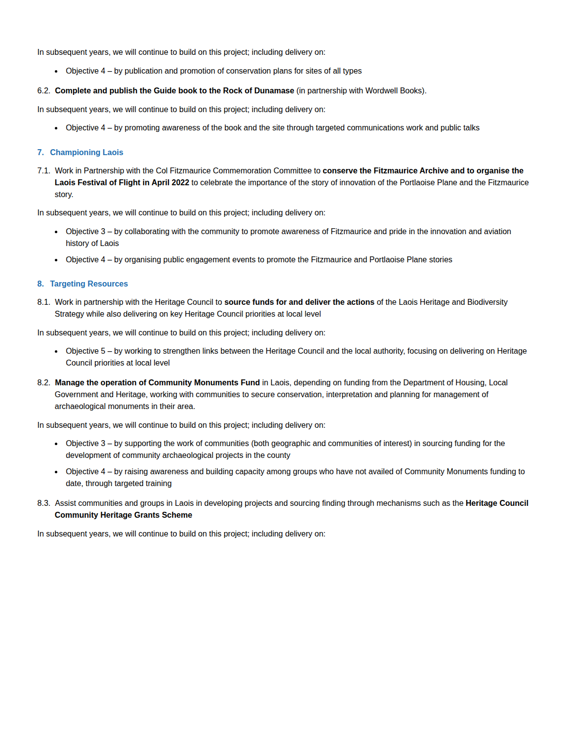In subsequent years, we will continue to build on this project; including delivery on:
Objective 4 – by publication and promotion of conservation plans for sites of all types
6.2. Complete and publish the Guide book to the Rock of Dunamase (in partnership with Wordwell Books).
In subsequent years, we will continue to build on this project; including delivery on:
Objective 4 – by promoting awareness of the book and the site through targeted communications work and public talks
7. Championing Laois
7.1. Work in Partnership with the Col Fitzmaurice Commemoration Committee to conserve the Fitzmaurice Archive and to organise the Laois Festival of Flight in April 2022 to celebrate the importance of the story of innovation of the Portlaoise Plane and the Fitzmaurice story.
In subsequent years, we will continue to build on this project; including delivery on:
Objective 3 – by collaborating with the community to promote awareness of Fitzmaurice and pride in the innovation and aviation history of Laois
Objective 4 – by organising public engagement events to promote the Fitzmaurice and Portlaoise Plane stories
8. Targeting Resources
8.1. Work in partnership with the Heritage Council to source funds for and deliver the actions of the Laois Heritage and Biodiversity Strategy while also delivering on key Heritage Council priorities at local level
In subsequent years, we will continue to build on this project; including delivery on:
Objective 5 – by working to strengthen links between the Heritage Council and the local authority, focusing on delivering on Heritage Council priorities at local level
8.2. Manage the operation of Community Monuments Fund in Laois, depending on funding from the Department of Housing, Local Government and Heritage, working with communities to secure conservation, interpretation and planning for management of archaeological monuments in their area.
In subsequent years, we will continue to build on this project; including delivery on:
Objective 3 – by supporting the work of communities (both geographic and communities of interest) in sourcing funding for the development of community archaeological projects in the county
Objective 4 – by raising awareness and building capacity among groups who have not availed of Community Monuments funding to date, through targeted training
8.3. Assist communities and groups in Laois in developing projects and sourcing finding through mechanisms such as the Heritage Council Community Heritage Grants Scheme
In subsequent years, we will continue to build on this project; including delivery on: